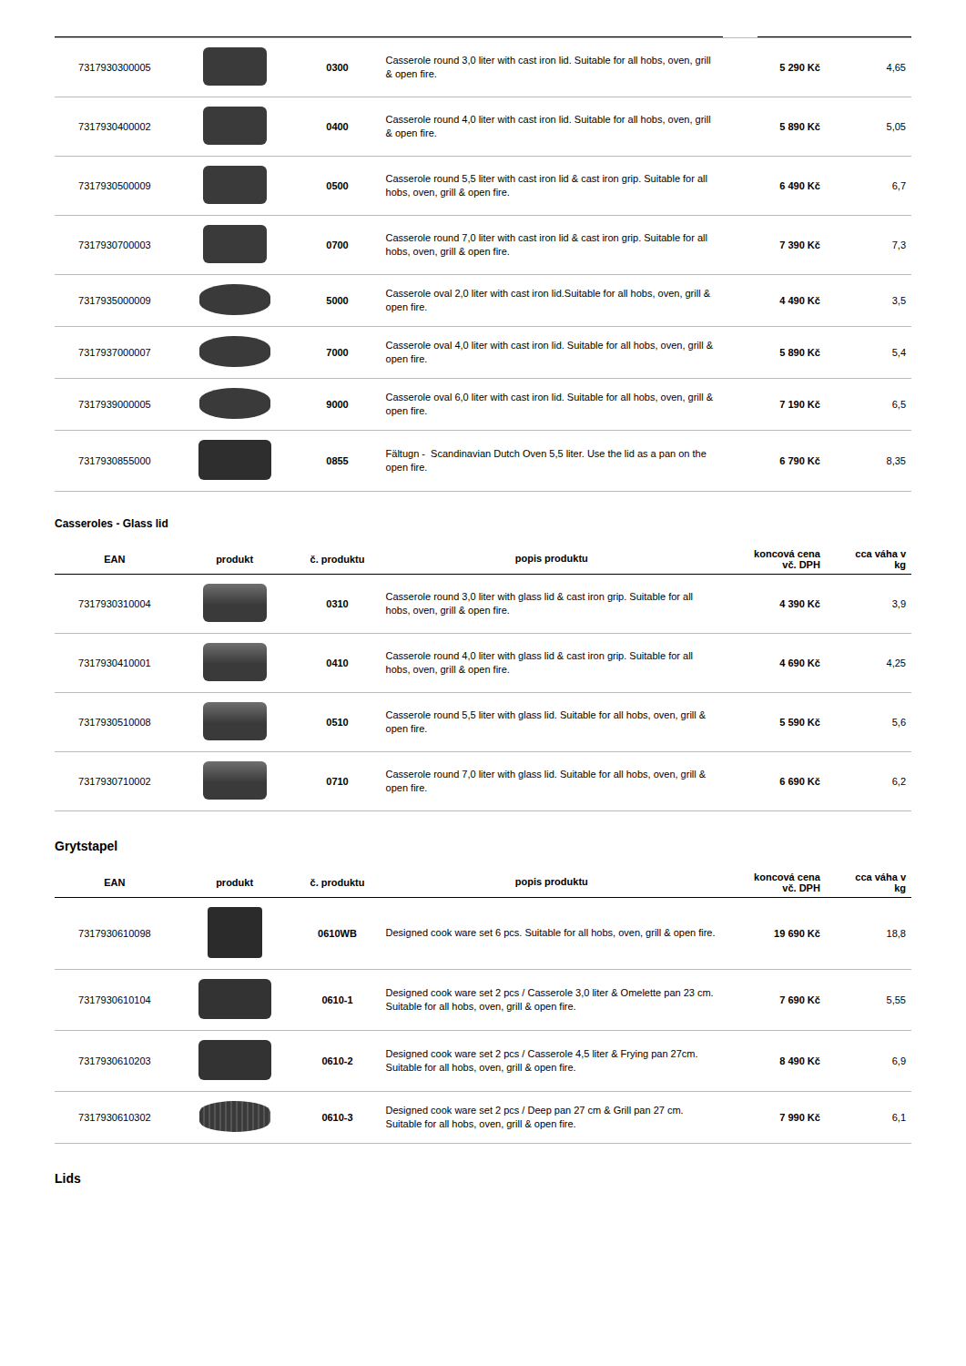| 7317930300005 | | 0300 | Casserole round 3,0 liter with cast iron lid. Suitable for all hobs, oven, grill & open fire. | 5 290 Kč | 4,65 |
| 7317930400002 | | 0400 | Casserole round 4,0 liter with cast iron lid. Suitable for all hobs, oven, grill & open fire. | 5 890 Kč | 5,05 |
| 7317930500009 | | 0500 | Casserole round 5,5 liter with cast iron lid & cast iron grip. Suitable for all hobs, oven, grill & open fire. | 6 490 Kč | 6,7 |
| 7317930700003 | | 0700 | Casserole round 7,0 liter with cast iron lid & cast iron grip. Suitable for all hobs, oven, grill & open fire. | 7 390 Kč | 7,3 |
| 7317935000009 | | 5000 | Casserole oval 2,0 liter with cast iron lid.Suitable for all hobs, oven, grill & open fire. | 4 490 Kč | 3,5 |
| 7317937000007 | | 7000 | Casserole oval 4,0 liter with cast iron lid. Suitable for all hobs, oven, grill & open fire. | 5 890 Kč | 5,4 |
| 7317939000005 | | 9000 | Casserole oval 6,0 liter with cast iron lid. Suitable for all hobs, oven, grill & open fire. | 7 190 Kč | 6,5 |
| 7317930855000 | | 0855 | Fältugn - Scandinavian Dutch Oven 5,5 liter. Use the lid as a pan on the open fire. | 6 790 Kč | 8,35 |
Casseroles - Glass lid
| EAN | produkt | č. produktu | popis produktu | koncová cena vč. DPH | cca váha v kg |
| --- | --- | --- | --- | --- | --- |
| 7317930310004 | | 0310 | Casserole round 3,0 liter with glass lid & cast iron grip. Suitable for all hobs, oven, grill & open fire. | 4 390 Kč | 3,9 |
| 7317930410001 | | 0410 | Casserole round 4,0 liter with glass lid & cast iron grip. Suitable for all hobs, oven, grill & open fire. | 4 690 Kč | 4,25 |
| 7317930510008 | | 0510 | Casserole round 5,5 liter with glass lid. Suitable for all hobs, oven, grill & open fire. | 5 590 Kč | 5,6 |
| 7317930710002 | | 0710 | Casserole round 7,0 liter with glass lid. Suitable for all hobs, oven, grill & open fire. | 6 690 Kč | 6,2 |
Grytstapel
| EAN | produkt | č. produktu | popis produktu | koncová cena vč. DPH | cca váha v kg |
| --- | --- | --- | --- | --- | --- |
| 7317930610098 | | 0610WB | Designed cook ware set 6 pcs. Suitable for all hobs, oven, grill & open fire. | 19 690 Kč | 18,8 |
| 7317930610104 | | 0610-1 | Designed cook ware set 2 pcs / Casserole 3,0 liter & Omelette pan 23 cm. Suitable for all hobs, oven, grill & open fire. | 7 690 Kč | 5,55 |
| 7317930610203 | | 0610-2 | Designed cook ware set 2 pcs / Casserole 4,5 liter & Frying pan 27cm. Suitable for all hobs, oven, grill & open fire. | 8 490 Kč | 6,9 |
| 7317930610302 | | 0610-3 | Designed cook ware set 2 pcs / Deep pan 27 cm & Grill pan 27 cm. Suitable for all hobs, oven, grill & open fire. | 7 990 Kč | 6,1 |
Lids